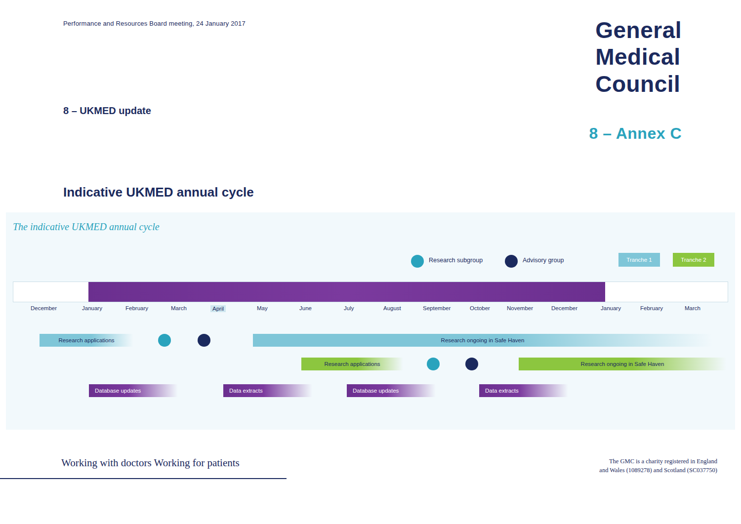Performance and Resources Board meeting, 24 January 2017
General
Medical
Council
8 – UKMED update
8 – Annex C
Indicative UKMED annual cycle
The indicative UKMED annual cycle
Research subgroup Advisory group Tranche 1 Tranche 2
December January February March April May June July August September October November December January February March
Research applications
Research ongoing in Safe Haven
Research applications
Research ongoing in Safe Haven
Database updates
Data extracts
Database updates
Data extracts
Working with doctors Working for patients
The GMC is a charity registered in England
and Wales (1089278) and Scotland (SC037750)